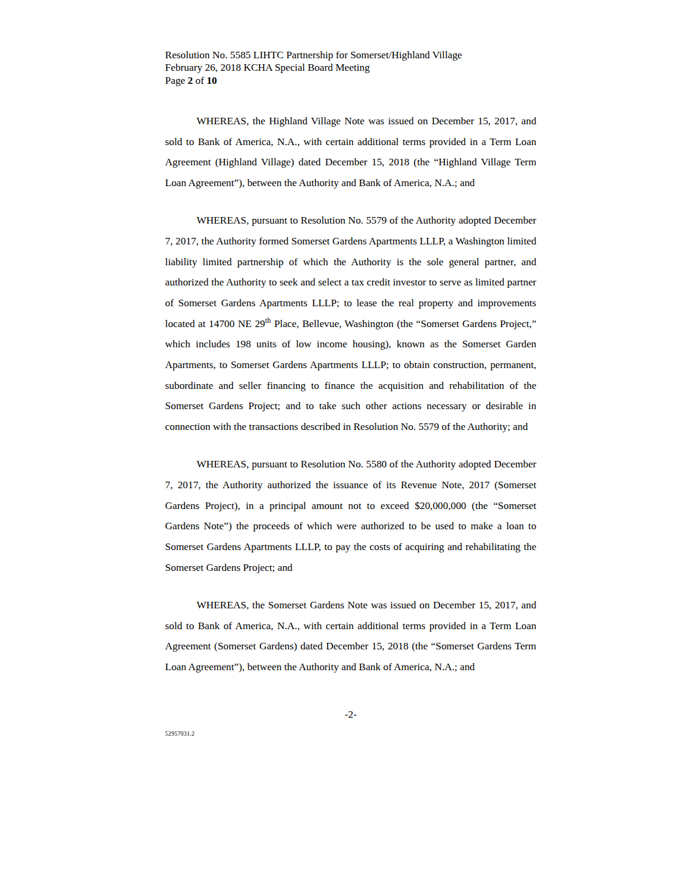Resolution No. 5585 LIHTC Partnership for Somerset/Highland Village
February 26, 2018 KCHA Special Board Meeting
Page 2 of 10
WHEREAS, the Highland Village Note was issued on December 15, 2017, and sold to Bank of America, N.A., with certain additional terms provided in a Term Loan Agreement (Highland Village) dated December 15, 2018 (the “Highland Village Term Loan Agreement”), between the Authority and Bank of America, N.A.; and
WHEREAS, pursuant to Resolution No. 5579 of the Authority adopted December 7, 2017, the Authority formed Somerset Gardens Apartments LLLP, a Washington limited liability limited partnership of which the Authority is the sole general partner, and authorized the Authority to seek and select a tax credit investor to serve as limited partner of Somerset Gardens Apartments LLLP; to lease the real property and improvements located at 14700 NE 29th Place, Bellevue, Washington (the “Somerset Gardens Project,” which includes 198 units of low income housing), known as the Somerset Garden Apartments, to Somerset Gardens Apartments LLLP; to obtain construction, permanent, subordinate and seller financing to finance the acquisition and rehabilitation of the Somerset Gardens Project; and to take such other actions necessary or desirable in connection with the transactions described in Resolution No. 5579 of the Authority; and
WHEREAS, pursuant to Resolution No. 5580 of the Authority adopted December 7, 2017, the Authority authorized the issuance of its Revenue Note, 2017 (Somerset Gardens Project), in a principal amount not to exceed $20,000,000 (the “Somerset Gardens Note”) the proceeds of which were authorized to be used to make a loan to Somerset Gardens Apartments LLLP, to pay the costs of acquiring and rehabilitating the Somerset Gardens Project; and
WHEREAS, the Somerset Gardens Note was issued on December 15, 2017, and sold to Bank of America, N.A., with certain additional terms provided in a Term Loan Agreement (Somerset Gardens) dated December 15, 2018 (the “Somerset Gardens Term Loan Agreement”), between the Authority and Bank of America, N.A.; and
-2-
52957031.2